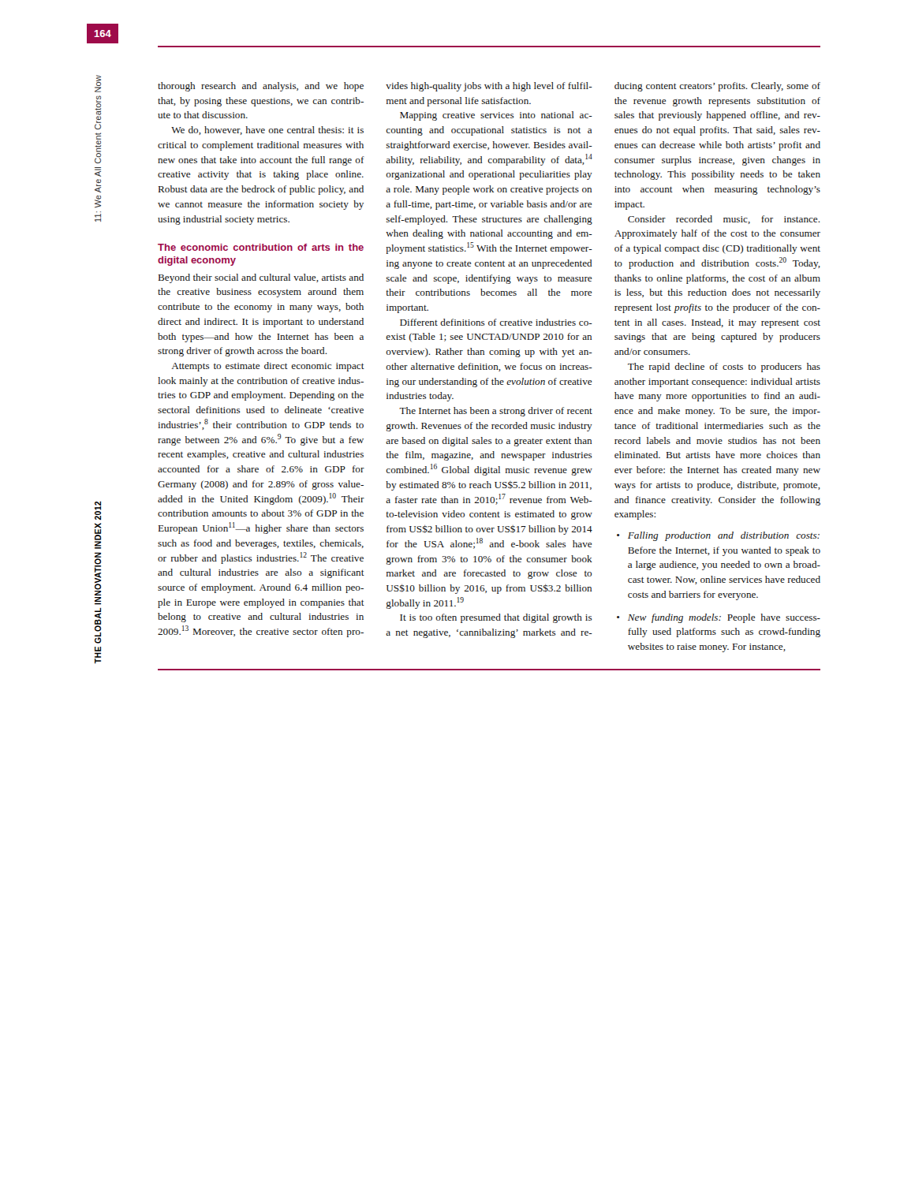164
11: We Are All Content Creators Now
THE GLOBAL INNOVATION INDEX 2012
thorough research and analysis, and we hope that, by posing these questions, we can contribute to that discussion.
We do, however, have one central thesis: it is critical to complement traditional measures with new ones that take into account the full range of creative activity that is taking place online. Robust data are the bedrock of public policy, and we cannot measure the information society by using industrial society metrics.
The economic contribution of arts in the digital economy
Beyond their social and cultural value, artists and the creative business ecosystem around them contribute to the economy in many ways, both direct and indirect. It is important to understand both types—and how the Internet has been a strong driver of growth across the board.
Attempts to estimate direct economic impact look mainly at the contribution of creative industries to GDP and employment. Depending on the sectoral definitions used to delineate ‘creative industries’,8 their contribution to GDP tends to range between 2% and 6%.9 To give but a few recent examples, creative and cultural industries accounted for a share of 2.6% in GDP for Germany (2008) and for 2.89% of gross value-added in the United Kingdom (2009).10 Their contribution amounts to about 3% of GDP in the European Union11—a higher share than sectors such as food and beverages, textiles, chemicals, or rubber and plastics industries.12 The creative and cultural industries are also a significant source of employment. Around 6.4 million people in Europe were employed in companies that belong to creative and cultural industries in 2009.13 Moreover, the creative sector often provides high-quality jobs with a high level of fulfilment and personal life satisfaction.
Mapping creative services into national accounting and occupational statistics is not a straightforward exercise, however. Besides availability, reliability, and comparability of data,14 organizational and operational peculiarities play a role. Many people work on creative projects on a full-time, part-time, or variable basis and/or are self-employed. These structures are challenging when dealing with national accounting and employment statistics.15 With the Internet empowering anyone to create content at an unprecedented scale and scope, identifying ways to measure their contributions becomes all the more important.
Different definitions of creative industries coexist (Table 1; see UNCTAD/UNDP 2010 for an overview). Rather than coming up with yet another alternative definition, we focus on increasing our understanding of the evolution of creative industries today.
The Internet has been a strong driver of recent growth. Revenues of the recorded music industry are based on digital sales to a greater extent than the film, magazine, and newspaper industries combined.16 Global digital music revenue grew by estimated 8% to reach US$5.2 billion in 2011, a faster rate than in 2010;17 revenue from Web-to-television video content is estimated to grow from US$2 billion to over US$17 billion by 2014 for the USA alone;18 and e-book sales have grown from 3% to 10% of the consumer book market and are forecasted to grow close to US$10 billion by 2016, up from US$3.2 billion globally in 2011.19
It is too often presumed that digital growth is a net negative, ‘cannibalizing’ markets and reducing content creators’ profits. Clearly, some of the revenue growth represents substitution of sales that previously happened offline, and revenues do not equal profits. That said, sales revenues can decrease while both artists’ profit and consumer surplus increase, given changes in technology. This possibility needs to be taken into account when measuring technology’s impact.
Consider recorded music, for instance. Approximately half of the cost to the consumer of a typical compact disc (CD) traditionally went to production and distribution costs.20 Today, thanks to online platforms, the cost of an album is less, but this reduction does not necessarily represent lost profits to the producer of the content in all cases. Instead, it may represent cost savings that are being captured by producers and/or consumers.
The rapid decline of costs to producers has another important consequence: individual artists have many more opportunities to find an audience and make money. To be sure, the importance of traditional intermediaries such as the record labels and movie studios has not been eliminated. But artists have more choices than ever before: the Internet has created many new ways for artists to produce, distribute, promote, and finance creativity. Consider the following examples:
Falling production and distribution costs: Before the Internet, if you wanted to speak to a large audience, you needed to own a broadcast tower. Now, online services have reduced costs and barriers for everyone.
New funding models: People have successfully used platforms such as crowd-funding websites to raise money. For instance,